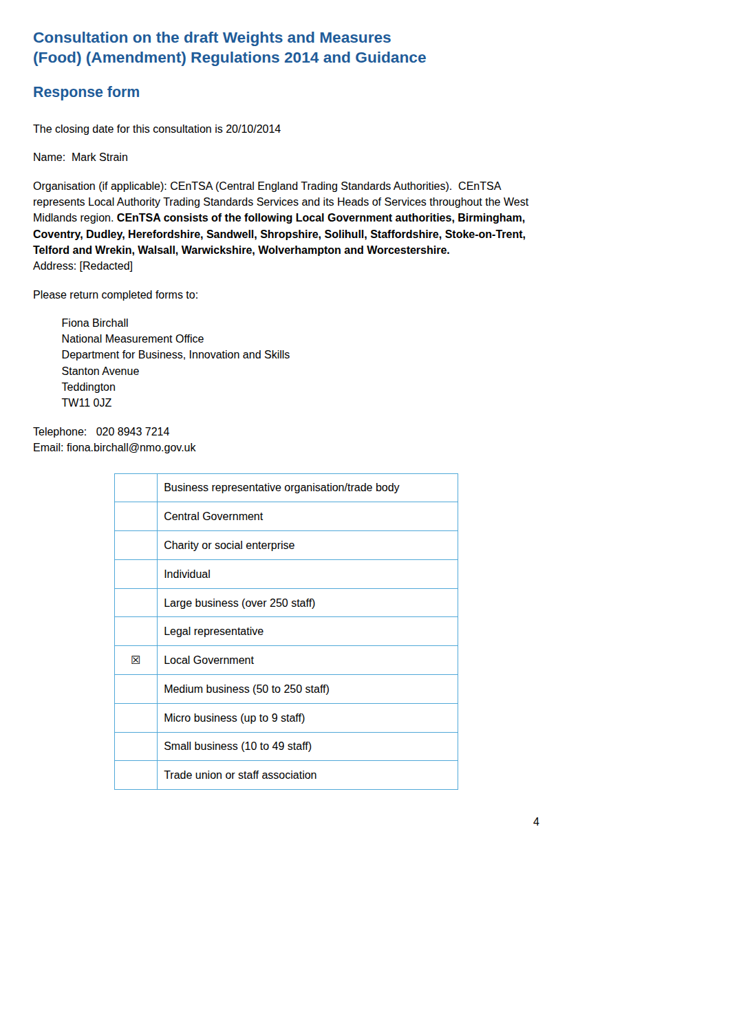Consultation on the draft Weights and Measures
(Food) (Amendment) Regulations 2014 and Guidance
Response form
The closing date for this consultation is 20/10/2014
Name: Mark Strain
Organisation (if applicable): CEnTSA (Central England Trading Standards Authorities). CEnTSA represents Local Authority Trading Standards Services and its Heads of Services throughout the West Midlands region. CEnTSA consists of the following Local Government authorities, Birmingham, Coventry, Dudley, Herefordshire, Sandwell, Shropshire, Solihull, Staffordshire, Stoke-on-Trent, Telford and Wrekin, Walsall, Warwickshire, Wolverhampton and Worcestershire.
Address: [Redacted]
Please return completed forms to:
Fiona Birchall
National Measurement Office
Department for Business, Innovation and Skills
Stanton Avenue
Teddington
TW11 0JZ
Telephone: 020 8943 7214
Email: fiona.birchall@nmo.gov.uk
| | Business representative organisation/trade body |
| | Central Government |
| | Charity or social enterprise |
| | Individual |
| | Large business (over 250 staff) |
| | Legal representative |
| ☒ | Local Government |
| | Medium business (50 to 250 staff) |
| | Micro business (up to 9 staff) |
| | Small business (10 to 49 staff) |
| | Trade union or staff association |
4